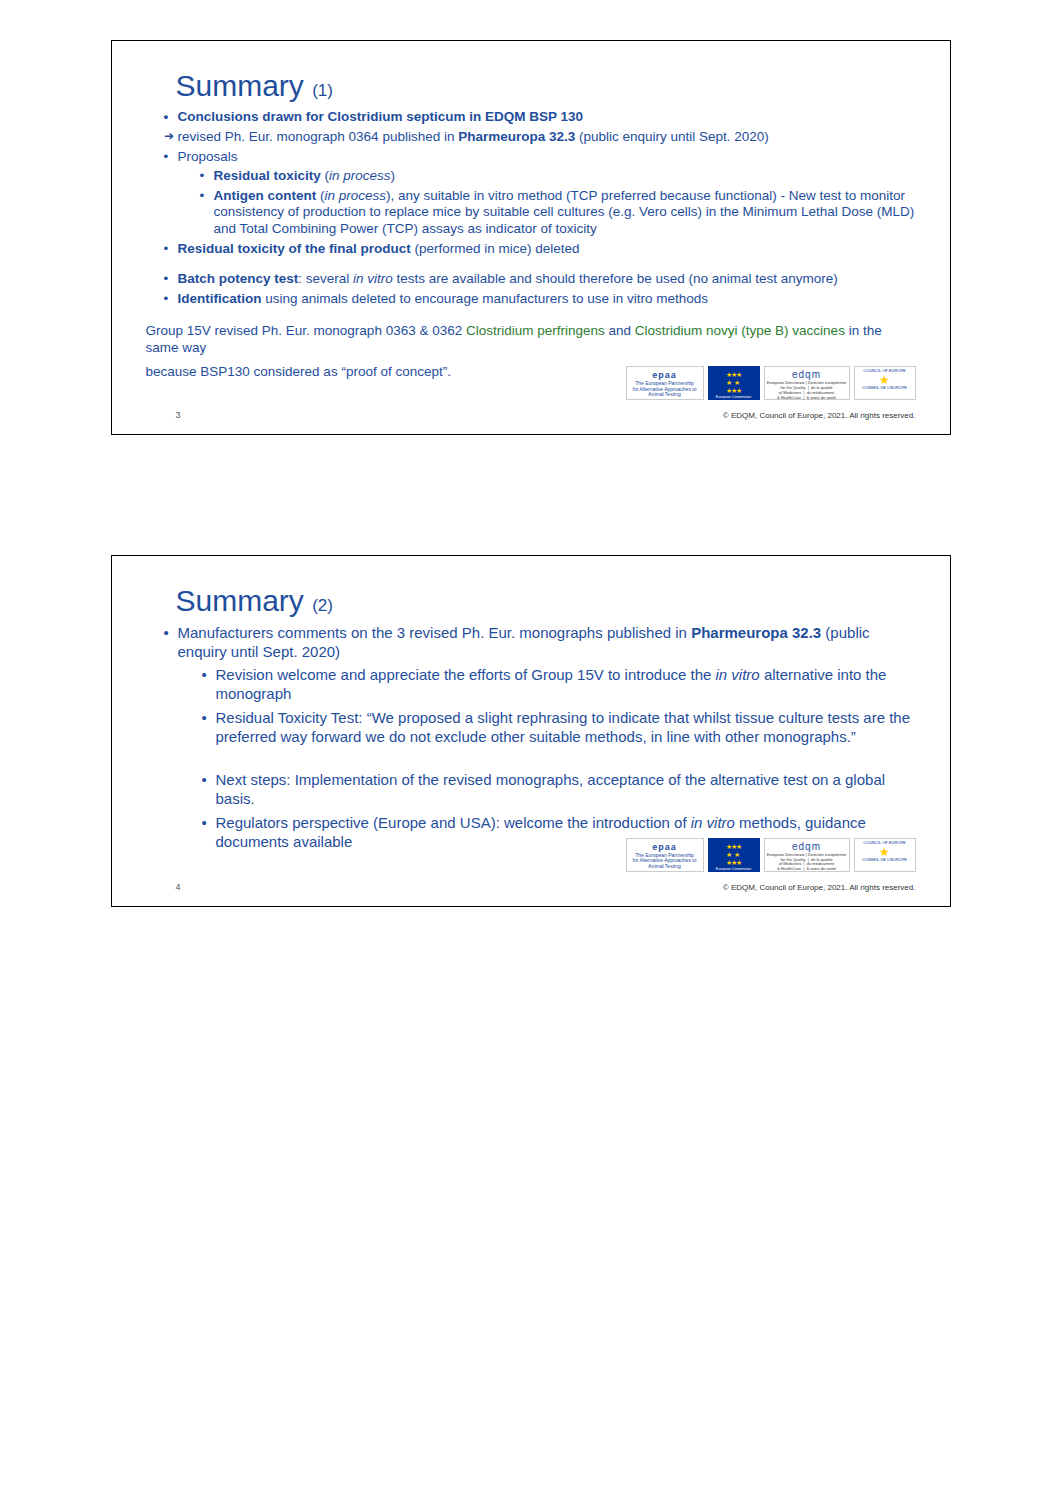Summary (1)
Conclusions drawn for Clostridium septicum in EDQM BSP 130
revised Ph. Eur. monograph 0364 published in Pharmeuropa 32.3 (public enquiry until Sept. 2020)
Proposals
Residual toxicity (in process)
Antigen content (in process), any suitable in vitro method (TCP preferred because functional) - New test to monitor consistency of production to replace mice by suitable cell cultures (e.g. Vero cells) in the Minimum Lethal Dose (MLD) and Total Combining Power (TCP) assays as indicator of toxicity
Residual toxicity of the final product (performed in mice) deleted
Batch potency test: several in vitro tests are available and should therefore be used (no animal test anymore)
Identification using animals deleted to encourage manufacturers to use in vitro methods
Group 15V revised Ph. Eur. monograph 0363 & 0362 Clostridium perfringens and Clostridium novyi (type B) vaccines in the same way
because BSP130 considered as “proof of concept”.
epaa
The European Partnership
for Alternative Approaches to Animal Testing
★★★
★ ★
★★★
European Commission
edqm
European Directorate | Direction européenne
for the Quality | de la qualité
of Medicines | du médicament
& HealthCare | & soins de santé
COUNCIL OF EUROPE
★
CONSEIL DE L'EUROPE
3
© EDQM, Council of Europe, 2021. All rights reserved.
Summary (2)
Manufacturers comments on the 3 revised Ph. Eur. monographs published in Pharmeuropa 32.3 (public enquiry until Sept. 2020)
Revision welcome and appreciate the efforts of Group 15V to introduce the in vitro alternative into the monograph
Residual Toxicity Test: “We proposed a slight rephrasing to indicate that whilst tissue culture tests are the preferred way forward we do not exclude other suitable methods, in line with other monographs.”
Next steps: Implementation of the revised monographs, acceptance of the alternative test on a global basis.
Regulators perspective (Europe and USA): welcome the introduction of in vitro methods, guidance documents available
epaa
The European Partnership
for Alternative Approaches to Animal Testing
★★★
★ ★
★★★
European Commission
edqm
European Directorate | Direction européenne
for the Quality | de la qualité
of Medicines | du médicament
& HealthCare | & soins de santé
COUNCIL OF EUROPE
★
CONSEIL DE L'EUROPE
4
© EDQM, Council of Europe, 2021. All rights reserved.